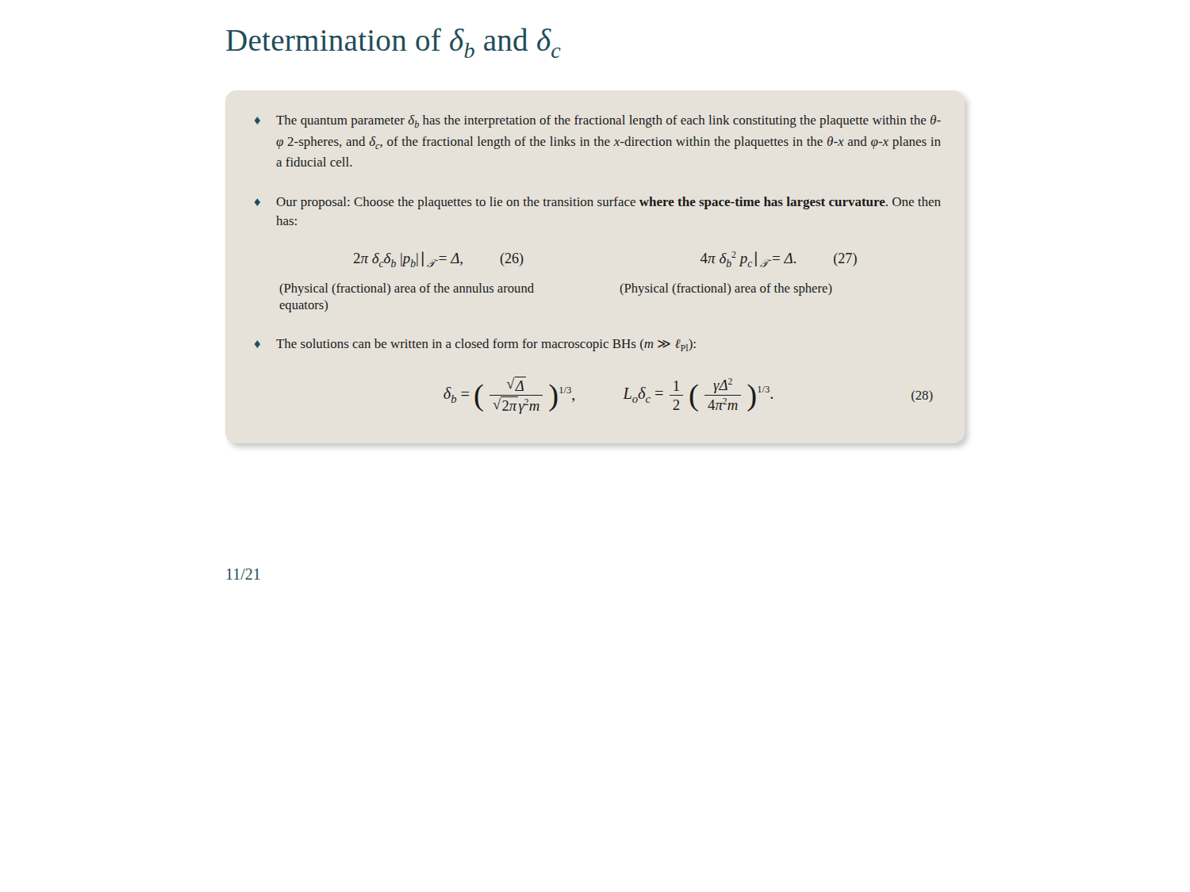Determination of δb and δc
The quantum parameter δb has the interpretation of the fractional length of each link constituting the plaquette within the θ-φ 2-spheres, and δc, of the fractional length of the links in the x-direction within the plaquettes in the θ-x and φ-x planes in a fiducial cell.
Our proposal: Choose the plaquettes to lie on the transition surface where the space-time has largest curvature. One then has:
2π δc δb |pb|∣𝒯 = Δ, (26)
(Physical (fractional) area of the annulus around equators)
4π δb 2 pc∣𝒯 = Δ. (27)
(Physical (fractional) area of the sphere)
The solutions can be written in a closed form for macroscopic BHs (m ≫ ℓPl):
δb = ( Δ 2π γ 2 m ) 1/3, Lo δc = 1 2 ( γΔ 2 4π 2 m ) 1/3. (28)
11/21